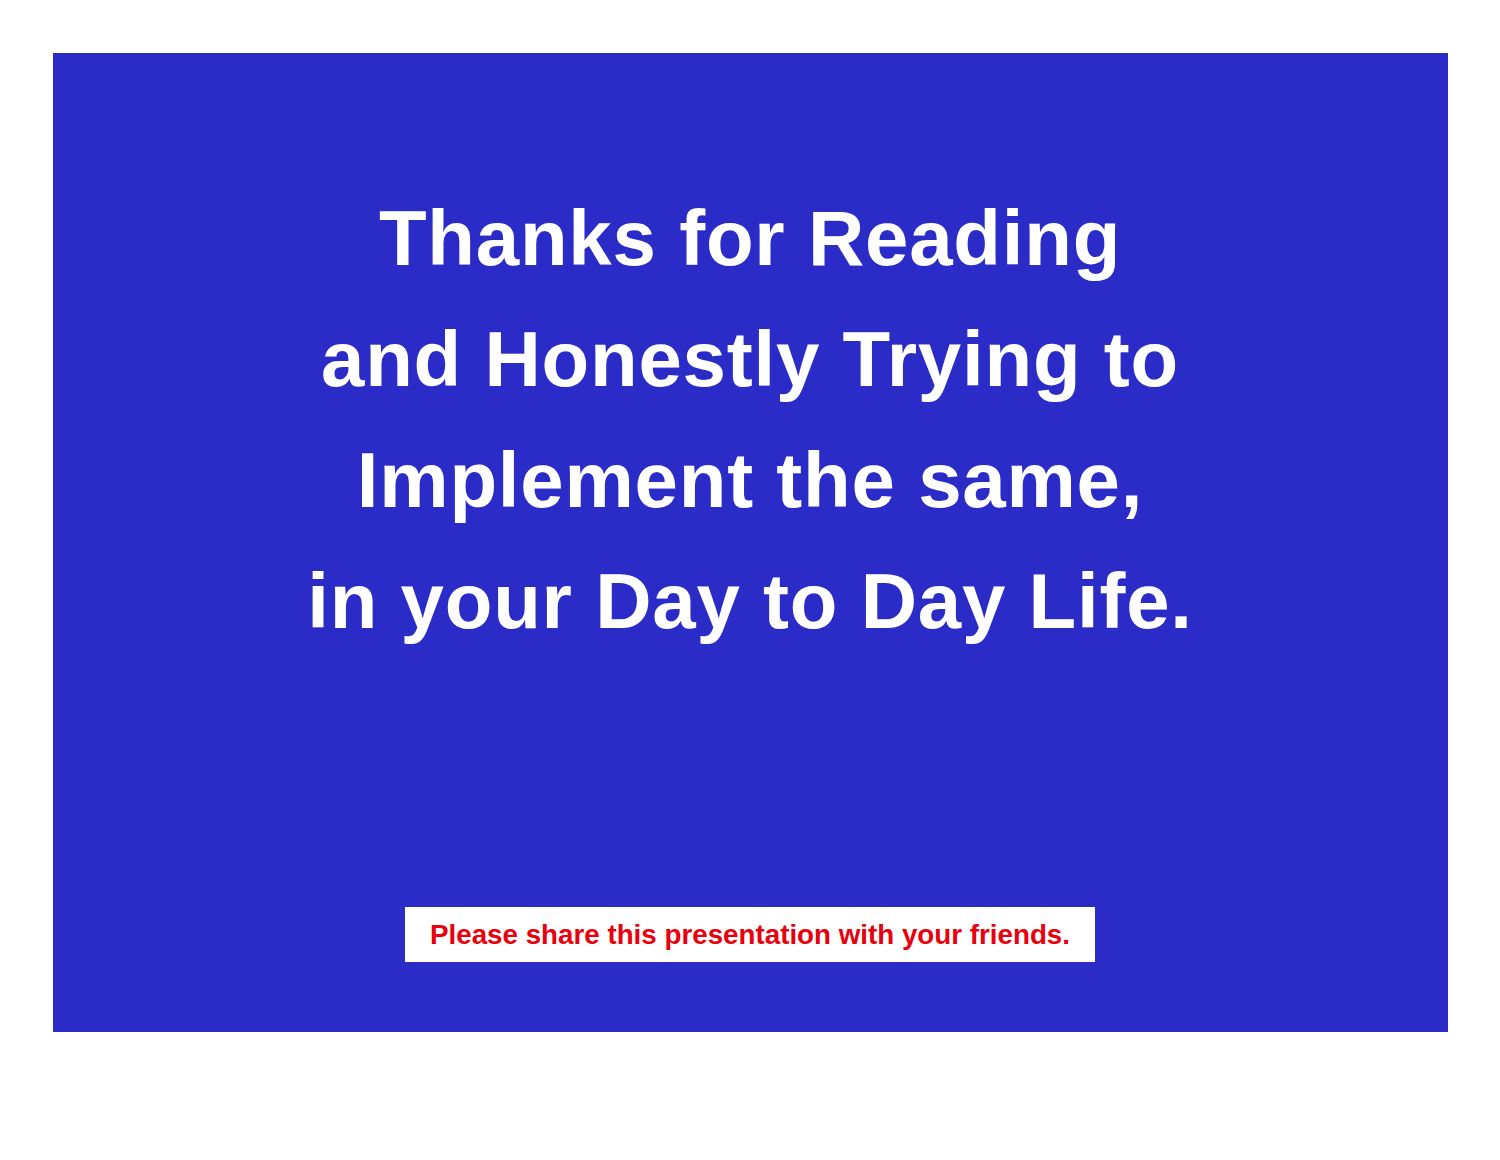Thanks for Reading
and Honestly Trying to
Implement the same,
in your Day to Day Life.
Please share this presentation with your friends.